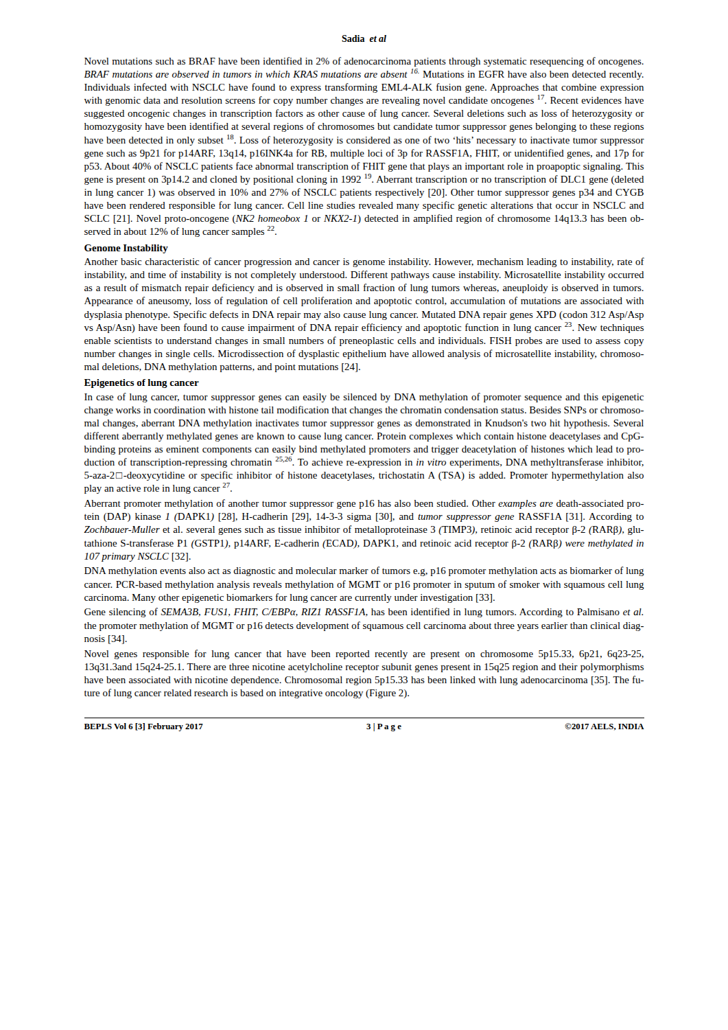Sadia et al
Novel mutations such as BRAF have been identified in 2% of adenocarcinoma patients through systematic resequencing of oncogenes. BRAF mutations are observed in tumors in which KRAS mutations are absent 16. Mutations in EGFR have also been detected recently. Individuals infected with NSCLC have found to express transforming EML4-ALK fusion gene. Approaches that combine expression with genomic data and resolution screens for copy number changes are revealing novel candidate oncogenes 17. Recent evidences have suggested oncogenic changes in transcription factors as other cause of lung cancer. Several deletions such as loss of heterozygosity or homozygosity have been identified at several regions of chromosomes but candidate tumor suppressor genes belonging to these regions have been detected in only subset 18. Loss of heterozygosity is considered as one of two ‘hits’ necessary to inactivate tumor suppressor gene such as 9p21 for p14ARF, 13q14, p16INK4a for RB, multiple loci of 3p for RASSF1A, FHIT, or unidentified genes, and 17p for p53. About 40% of NSCLC patients face abnormal transcription of FHIT gene that plays an important role in proapoptic signaling. This gene is present on 3p14.2 and cloned by positional cloning in 1992 19. Aberrant transcription or no transcription of DLC1 gene (deleted in lung cancer 1) was observed in 10% and 27% of NSCLC patients respectively [20]. Other tumor suppressor genes p34 and CYGB have been rendered responsible for lung cancer. Cell line studies revealed many specific genetic alterations that occur in NSCLC and SCLC [21]. Novel proto-oncogene (NK2 homeobox 1 or NKX2-1) detected in amplified region of chromosome 14q13.3 has been observed in about 12% of lung cancer samples 22.
Genome Instability
Another basic characteristic of cancer progression and cancer is genome instability. However, mechanism leading to instability, rate of instability, and time of instability is not completely understood. Different pathways cause instability. Microsatellite instability occurred as a result of mismatch repair deficiency and is observed in small fraction of lung tumors whereas, aneuploidy is observed in tumors. Appearance of aneusomy, loss of regulation of cell proliferation and apoptotic control, accumulation of mutations are associated with dysplasia phenotype. Specific defects in DNA repair may also cause lung cancer. Mutated DNA repair genes XPD (codon 312 Asp/Asp vs Asp/Asn) have been found to cause impairment of DNA repair efficiency and apoptotic function in lung cancer 23. New techniques enable scientists to understand changes in small numbers of preneoplastic cells and individuals. FISH probes are used to assess copy number changes in single cells. Microdissection of dysplastic epithelium have allowed analysis of microsatellite instability, chromosomal deletions, DNA methylation patterns, and point mutations [24].
Epigenetics of lung cancer
In case of lung cancer, tumor suppressor genes can easily be silenced by DNA methylation of promoter sequence and this epigenetic change works in coordination with histone tail modification that changes the chromatin condensation status. Besides SNPs or chromosomal changes, aberrant DNA methylation inactivates tumor suppressor genes as demonstrated in Knudson's two hit hypothesis. Several different aberrantly methylated genes are known to cause lung cancer. Protein complexes which contain histone deacetylases and CpG-binding proteins as eminent components can easily bind methylated promoters and trigger deacetylation of histones which lead to production of transcription-repressing chromatin 25,26. To achieve re-expression in in vitro experiments, DNA methyltransferase inhibitor, 5-aza-2□-deoxycytidine or specific inhibitor of histone deacetylases, trichostatin A (TSA) is added. Promoter hypermethylation also play an active role in lung cancer 27.
Aberrant promoter methylation of another tumor suppressor gene p16 has also been studied. Other examples are death-associated protein (DAP) kinase 1 (DAPK1) [28], H-cadherin [29], 14-3-3 sigma [30], and tumor suppressor gene RASSF1A [31]. According to Zochbauer-Muller et al. several genes such as tissue inhibitor of metalloproteinase 3 (TIMP3), retinoic acid receptor β-2 (RARβ), glutathione S-transferase P1 (GSTP1), p14ARF, E-cadherin (ECAD), DAPK1, and retinoic acid receptor β-2 (RARβ) were methylated in 107 primary NSCLC [32].
DNA methylation events also act as diagnostic and molecular marker of tumors e.g, p16 promoter methylation acts as biomarker of lung cancer. PCR-based methylation analysis reveals methylation of MGMT or p16 promoter in sputum of smoker with squamous cell lung carcinoma. Many other epigenetic biomarkers for lung cancer are currently under investigation [33].
Gene silencing of SEMA3B, FUS1, FHIT, C/EBPα, RIZ1 RASSF1A, has been identified in lung tumors. According to Palmisano et al. the promoter methylation of MGMT or p16 detects development of squamous cell carcinoma about three years earlier than clinical diagnosis [34].
Novel genes responsible for lung cancer that have been reported recently are present on chromosome 5p15.33, 6p21, 6q23-25, 13q31.3and 15q24-25.1. There are three nicotine acetylcholine receptor subunit genes present in 15q25 region and their polymorphisms have been associated with nicotine dependence. Chromosomal region 5p15.33 has been linked with lung adenocarcinoma [35]. The future of lung cancer related research is based on integrative oncology (Figure 2).
BEPLS Vol 6 [3] February 2017 3 | P a g e ©2017 AELS, INDIA